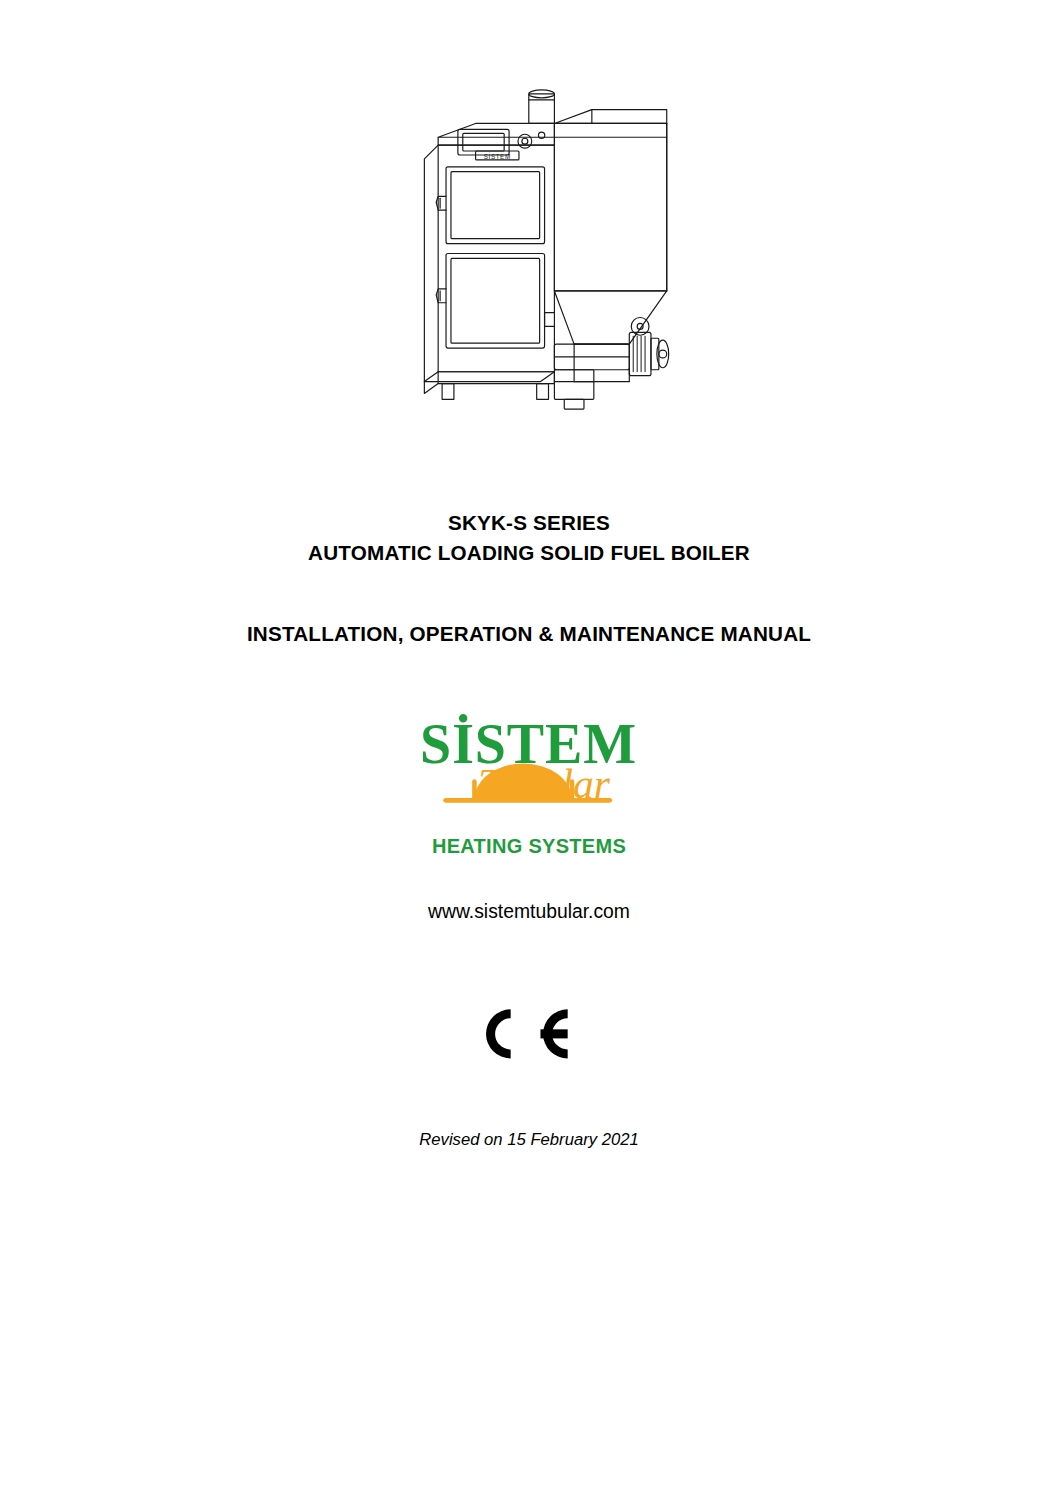SİSTEM
SKYK-S SERIES AUTOMATIC LOADING SOLID FUEL BOILER
INSTALLATION, OPERATION & MAINTENANCE MANUAL
SİSTEM Tubular
HEATING SYSTEMS
www.sistemtubular.com
Revised on 15 February 2021